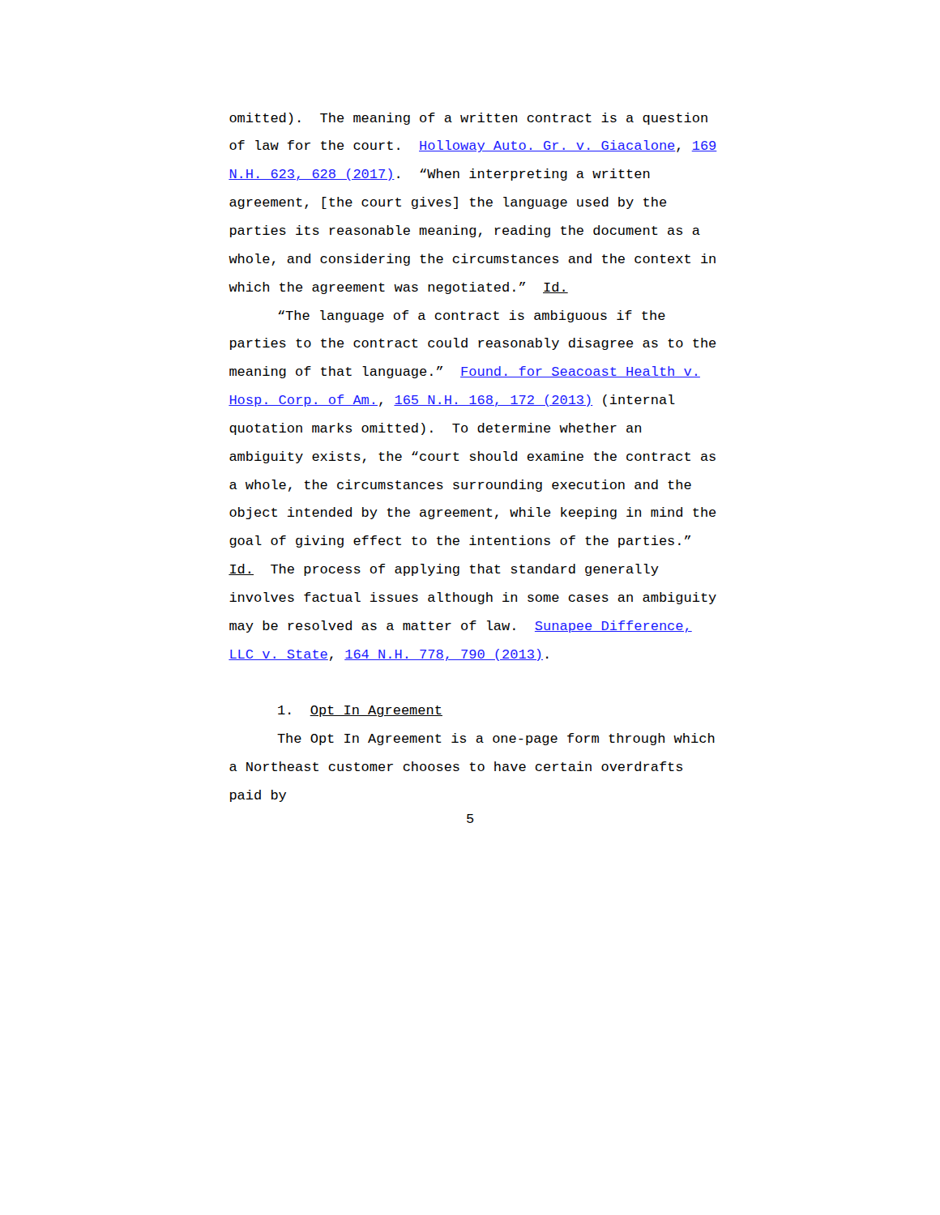omitted). The meaning of a written contract is a question of law for the court. Holloway Auto. Gr. v. Giacalone, 169 N.H. 623, 628 (2017). “When interpreting a written agreement, [the court gives] the language used by the parties its reasonable meaning, reading the document as a whole, and considering the circumstances and the context in which the agreement was negotiated.” Id.
“The language of a contract is ambiguous if the parties to the contract could reasonably disagree as to the meaning of that language.” Found. for Seacoast Health v. Hosp. Corp. of Am., 165 N.H. 168, 172 (2013) (internal quotation marks omitted). To determine whether an ambiguity exists, the “court should examine the contract as a whole, the circumstances surrounding execution and the object intended by the agreement, while keeping in mind the goal of giving effect to the intentions of the parties.” Id. The process of applying that standard generally involves factual issues although in some cases an ambiguity may be resolved as a matter of law. Sunapee Difference, LLC v. State, 164 N.H. 778, 790 (2013).
1. Opt In Agreement
The Opt In Agreement is a one-page form through which a Northeast customer chooses to have certain overdrafts paid by
5